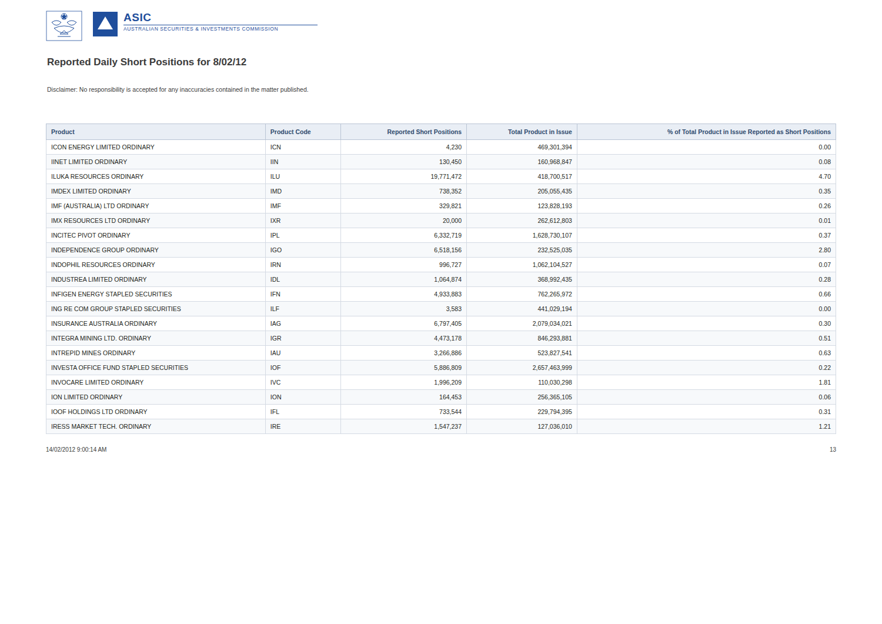ASIC
Australian Securities & Investments Commission
Reported Daily Short Positions for 8/02/12
Disclaimer: No responsibility is accepted for any inaccuracies contained in the matter published.
| Product | Product Code | Reported Short Positions | Total Product in Issue | % of Total Product in Issue Reported as Short Positions |
| --- | --- | --- | --- | --- |
| ICON ENERGY LIMITED ORDINARY | ICN | 4,230 | 469,301,394 | 0.00 |
| IINET LIMITED ORDINARY | IIN | 130,450 | 160,968,847 | 0.08 |
| ILUKA RESOURCES ORDINARY | ILU | 19,771,472 | 418,700,517 | 4.70 |
| IMDEX LIMITED ORDINARY | IMD | 738,352 | 205,055,435 | 0.35 |
| IMF (AUSTRALIA) LTD ORDINARY | IMF | 329,821 | 123,828,193 | 0.26 |
| IMX RESOURCES LTD ORDINARY | IXR | 20,000 | 262,612,803 | 0.01 |
| INCITEC PIVOT ORDINARY | IPL | 6,332,719 | 1,628,730,107 | 0.37 |
| INDEPENDENCE GROUP ORDINARY | IGO | 6,518,156 | 232,525,035 | 2.80 |
| INDOPHIL RESOURCES ORDINARY | IRN | 996,727 | 1,062,104,527 | 0.07 |
| INDUSTREA LIMITED ORDINARY | IDL | 1,064,874 | 368,992,435 | 0.28 |
| INFIGEN ENERGY STAPLED SECURITIES | IFN | 4,933,883 | 762,265,972 | 0.66 |
| ING RE COM GROUP STAPLED SECURITIES | ILF | 3,583 | 441,029,194 | 0.00 |
| INSURANCE AUSTRALIA ORDINARY | IAG | 6,797,405 | 2,079,034,021 | 0.30 |
| INTEGRA MINING LTD. ORDINARY | IGR | 4,473,178 | 846,293,881 | 0.51 |
| INTREPID MINES ORDINARY | IAU | 3,266,886 | 523,827,541 | 0.63 |
| INVESTA OFFICE FUND STAPLED SECURITIES | IOF | 5,886,809 | 2,657,463,999 | 0.22 |
| INVOCARE LIMITED ORDINARY | IVC | 1,996,209 | 110,030,298 | 1.81 |
| ION LIMITED ORDINARY | ION | 164,453 | 256,365,105 | 0.06 |
| IOOF HOLDINGS LTD ORDINARY | IFL | 733,544 | 229,794,395 | 0.31 |
| IRESS MARKET TECH. ORDINARY | IRE | 1,547,237 | 127,036,010 | 1.21 |
14/02/2012 9:00:14 AM
13